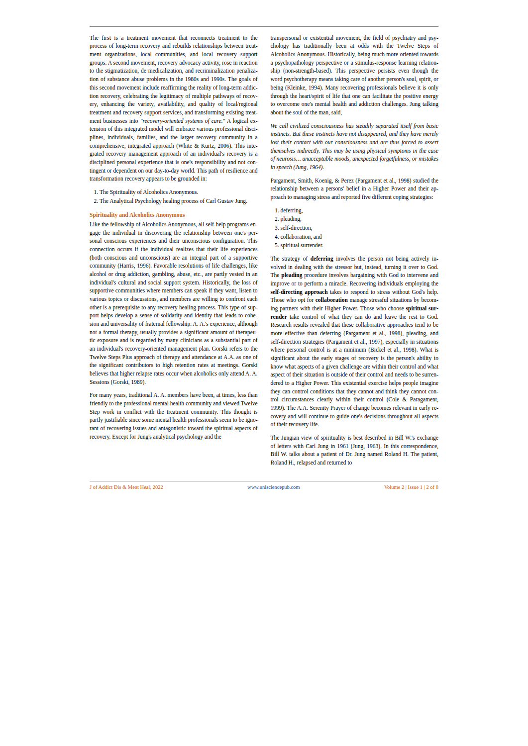The first is a treatment movement that reconnects treatment to the process of long-term recovery and rebuilds relationships between treatment organizations, local communities, and local recovery support groups. A second movement, recovery advocacy activity, rose in reaction to the stigmatization, de medicalization, and recriminalization penalization of substance abuse problems in the 1980s and 1990s. The goals of this second movement include reaffirming the reality of long-term addiction recovery, celebrating the legitimacy of multiple pathways of recovery, enhancing the variety, availability, and quality of local/regional treatment and recovery support services, and transforming existing treatment businesses into "recovery-oriented systems of care." A logical extension of this integrated model will embrace various professional disciplines, individuals, families, and the larger recovery community in a comprehensive, integrated approach (White & Kurtz, 2006). This integrated recovery management approach of an individual's recovery is a disciplined personal experience that is one's responsibility and not contingent or dependent on our day-to-day world. This path of resilience and transformation recovery appears to be grounded in:
The Spirituality of Alcoholics Anonymous.
The Analytical Psychology healing process of Carl Gustav Jung.
Spirituality and Alcoholics Anonymous
Like the fellowship of Alcoholics Anonymous, all self-help programs engage the individual in discovering the relationship between one's personal conscious experiences and their unconscious configuration. This connection occurs if the individual realizes that their life experiences (both conscious and unconscious) are an integral part of a supportive community (Harris, 1996). Favorable resolutions of life challenges, like alcohol or drug addiction, gambling, abuse, etc., are partly vested in an individual's cultural and social support system. Historically, the loss of supportive communities where members can speak if they want, listen to various topics or discussions, and members are willing to confront each other is a prerequisite to any recovery healing process. This type of support helps develop a sense of solidarity and identity that leads to cohesion and universality of fraternal fellowship. A. A.'s experience, although not a formal therapy, usually provides a significant amount of therapeutic exposure and is regarded by many clinicians as a substantial part of an individual's recovery-oriented management plan. Gorski refers to the Twelve Steps Plus approach of therapy and attendance at A.A. as one of the significant contributors to high retention rates at meetings. Gorski believes that higher relapse rates occur when alcoholics only attend A. A. Sessions (Gorski, 1989).
For many years, traditional A. A. members have been, at times, less than friendly to the professional mental health community and viewed Twelve Step work in conflict with the treatment community. This thought is partly justifiable since some mental health professionals seem to be ignorant of recovering issues and antagonistic toward the spiritual aspects of recovery. Except for Jung's analytical psychology and the
transpersonal or existential movement, the field of psychiatry and psychology has traditionally been at odds with the Twelve Steps of Alcoholics Anonymous. Historically, being much more oriented towards a psychopathology perspective or a stimulus-response learning relationship (non-strength-based). This perspective persists even though the word psychotherapy means taking care of another person's soul, spirit, or being (Kleinke, 1994). Many recovering professionals believe it is only through the heart/spirit of life that one can facilitate the positive energy to overcome one's mental health and addiction challenges. Jung talking about the soul of the man, said,
We call civilized consciousness has steadily separated itself from basic instincts. But these instincts have not disappeared, and they have merely lost their contact with our consciousness and are thus forced to assert themselves indirectly. This may be using physical symptoms in the case of neurosis… unacceptable moods, unexpected forgetfulness, or mistakes in speech (Jung, 1964).
Pargament, Smith, Koenig, & Perez (Pargament et al., 1998) studied the relationship between a persons' belief in a Higher Power and their approach to managing stress and reported five different coping strategies:
deferring,
pleading,
self-direction,
collaboration, and
spiritual surrender.
The strategy of deferring involves the person not being actively involved in dealing with the stressor but, instead, turning it over to God. The pleading procedure involves bargaining with God to intervene and improve or to perform a miracle. Recovering individuals employing the self-directing approach takes to respond to stress without God's help. Those who opt for collaboration manage stressful situations by becoming partners with their Higher Power. Those who choose spiritual surrender take control of what they can do and leave the rest to God. Research results revealed that these collaborative approaches tend to be more effective than deferring (Pargament et al., 1998), pleading, and self-direction strategies (Pargament et al., 1997), especially in situations where personal control is at a minimum (Bickel et al., 1998). What is significant about the early stages of recovery is the person's ability to know what aspects of a given challenge are within their control and what aspect of their situation is outside of their control and needs to be surrendered to a Higher Power. This existential exercise helps people imagine they can control conditions that they cannot and think they cannot control circumstances clearly within their control (Cole & Paragament, 1999). The A.A. Serenity Prayer of change becomes relevant in early recovery and will continue to guide one's decisions throughout all aspects of their recovery life.
The Jungian view of spirituality is best described in Bill W.'s exchange of letters with Carl Jung in 1961 (Jung, 1963). In this correspondence, Bill W. talks about a patient of Dr. Jung named Roland H. The patient, Roland H., relapsed and returned to
J of Addict Dis & Ment Heal, 2022
www.unisciencepub.com
Volume 2 | Issue 1 | 2 of 8